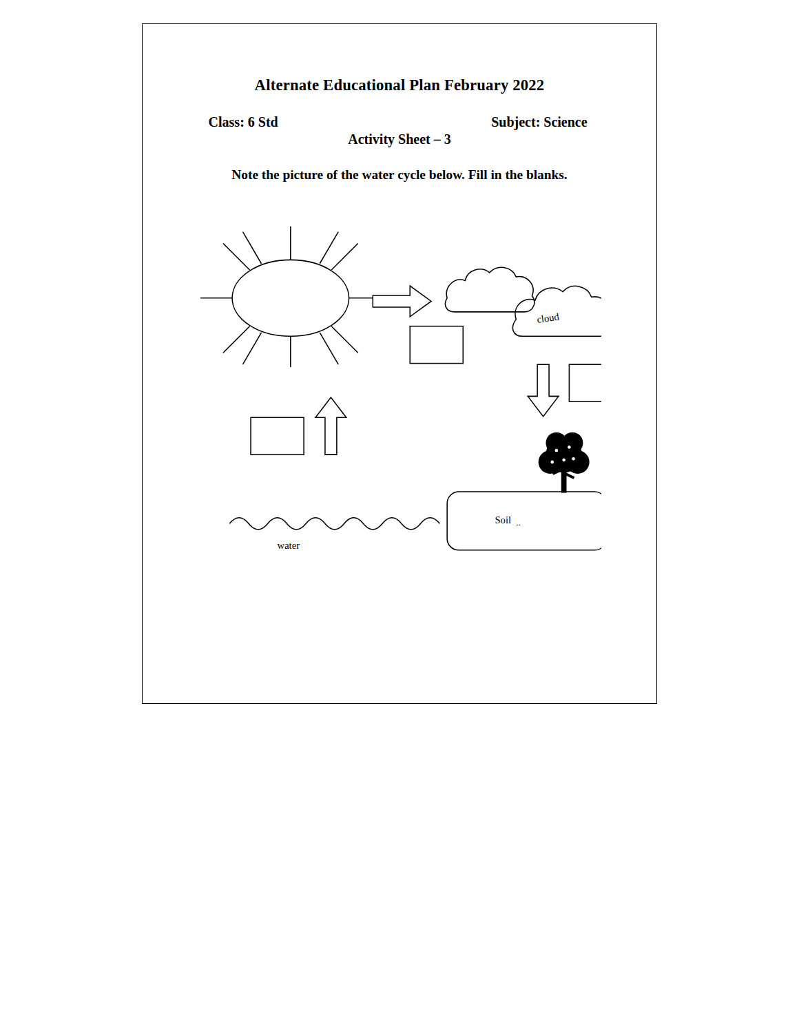Alternate Educational Plan February 2022
Class: 6 Std
Subject: Science
Activity Sheet – 3
Note the picture of the water cycle below. Fill in the blanks.
cloud Soil .. water